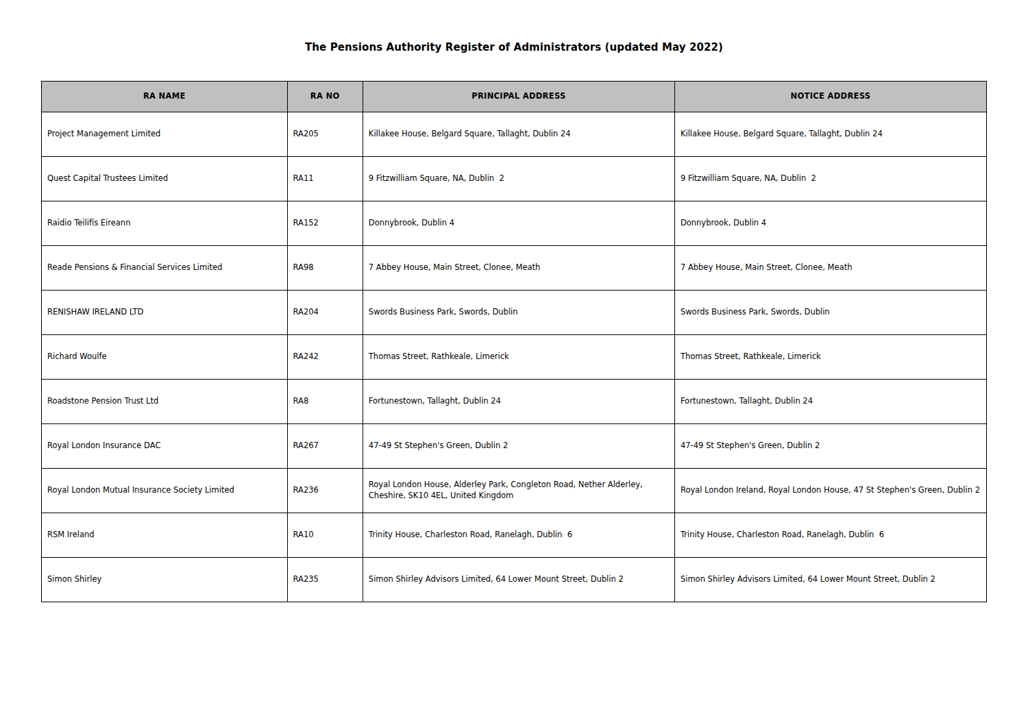The Pensions Authority Register of Administrators (updated May 2022)
| RA NAME | RA NO | PRINCIPAL ADDRESS | NOTICE ADDRESS |
| --- | --- | --- | --- |
| Project Management Limited | RA205 | Killakee House, Belgard Square, Tallaght, Dublin 24 | Killakee House, Belgard Square, Tallaght, Dublin 24 |
| Quest Capital Trustees Limited | RA11 | 9 Fitzwilliam Square, NA, Dublin 2 | 9 Fitzwilliam Square, NA, Dublin 2 |
| Raidio Teilifís Eireann | RA152 | Donnybrook, Dublin 4 | Donnybrook, Dublin 4 |
| Reade Pensions & Financial Services Limited | RA98 | 7 Abbey House, Main Street, Clonee, Meath | 7 Abbey House, Main Street, Clonee, Meath |
| RENISHAW IRELAND LTD | RA204 | Swords Business Park, Swords, Dublin | Swords Business Park, Swords, Dublin |
| Richard Woulfe | RA242 | Thomas Street, Rathkeale, Limerick | Thomas Street, Rathkeale, Limerick |
| Roadstone Pension Trust Ltd | RA8 | Fortunestown, Tallaght, Dublin 24 | Fortunestown, Tallaght, Dublin 24 |
| Royal London Insurance DAC | RA267 | 47-49 St Stephen's Green, Dublin 2 | 47-49 St Stephen's Green, Dublin 2 |
| Royal London Mutual Insurance Society Limited | RA236 | Royal London House, Alderley Park, Congleton Road, Nether Alderley, Cheshire, SK10 4EL, United Kingdom | Royal London Ireland, Royal London House, 47 St Stephen's Green, Dublin 2 |
| RSM Ireland | RA10 | Trinity House, Charleston Road, Ranelagh, Dublin 6 | Trinity House, Charleston Road, Ranelagh, Dublin 6 |
| Simon Shirley | RA235 | Simon Shirley Advisors Limited, 64 Lower Mount Street, Dublin 2 | Simon Shirley Advisors Limited, 64 Lower Mount Street, Dublin 2 |